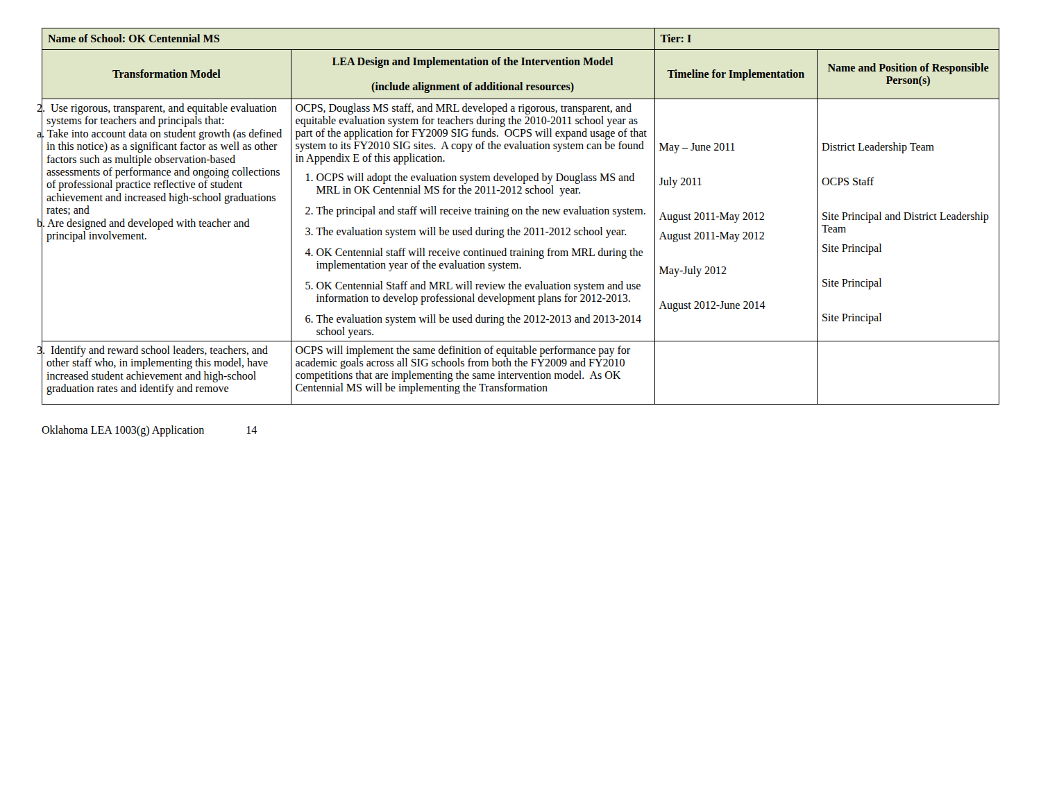| Name of School: OK Centennial MS | Tier: I |
| Transformation Model | LEA Design and Implementation of the Intervention Model (include alignment of additional resources) | Timeline for Implementation | Name and Position of Responsible Person(s) |
| 2. Use rigorous, transparent, and equitable evaluation systems for teachers and principals that: a. Take into account data on student growth (as defined in this notice) as a significant factor as well as other factors such as multiple observation-based assessments of performance and ongoing collections of professional practice reflective of student achievement and increased high-school graduations rates; and b. Are designed and developed with teacher and principal involvement. | OCPS, Douglass MS staff, and MRL developed a rigorous, transparent, and equitable evaluation system for teachers during the 2010-2011 school year as part of the application for FY2009 SIG funds. OCPS will expand usage of that system to its FY2010 SIG sites. A copy of the evaluation system can be found in Appendix E of this application. OCPS will adopt the evaluation system developed by Douglass MS and MRL in OK Centennial MS for the 2011-2012 school year. The principal and staff will receive training on the new evaluation system. The evaluation system will be used during the 2011-2012 school year. OK Centennial staff will receive continued training from MRL during the implementation year of the evaluation system. OK Centennial Staff and MRL will review the evaluation system and use information to develop professional development plans for 2012-2013. The evaluation system will be used during the 2012-2013 and 2013-2014 school years. | May – June 2011 July 2011 August 2011-May 2012 August 2011-May 2012 May-July 2012 August 2012-June 2014 | District Leadership Team OCPS Staff Site Principal and District Leadership Team Site Principal Site Principal Site Principal |
| 3. Identify and reward school leaders, teachers, and other staff who, in implementing this model, have increased student achievement and high-school graduation rates and identify and remove | OCPS will implement the same definition of equitable performance pay for academic goals across all SIG schools from both the FY2009 and FY2010 competitions that are implementing the same intervention model. As OK Centennial MS will be implementing the Transformation | | |
Oklahoma LEA 1003(g) Application14